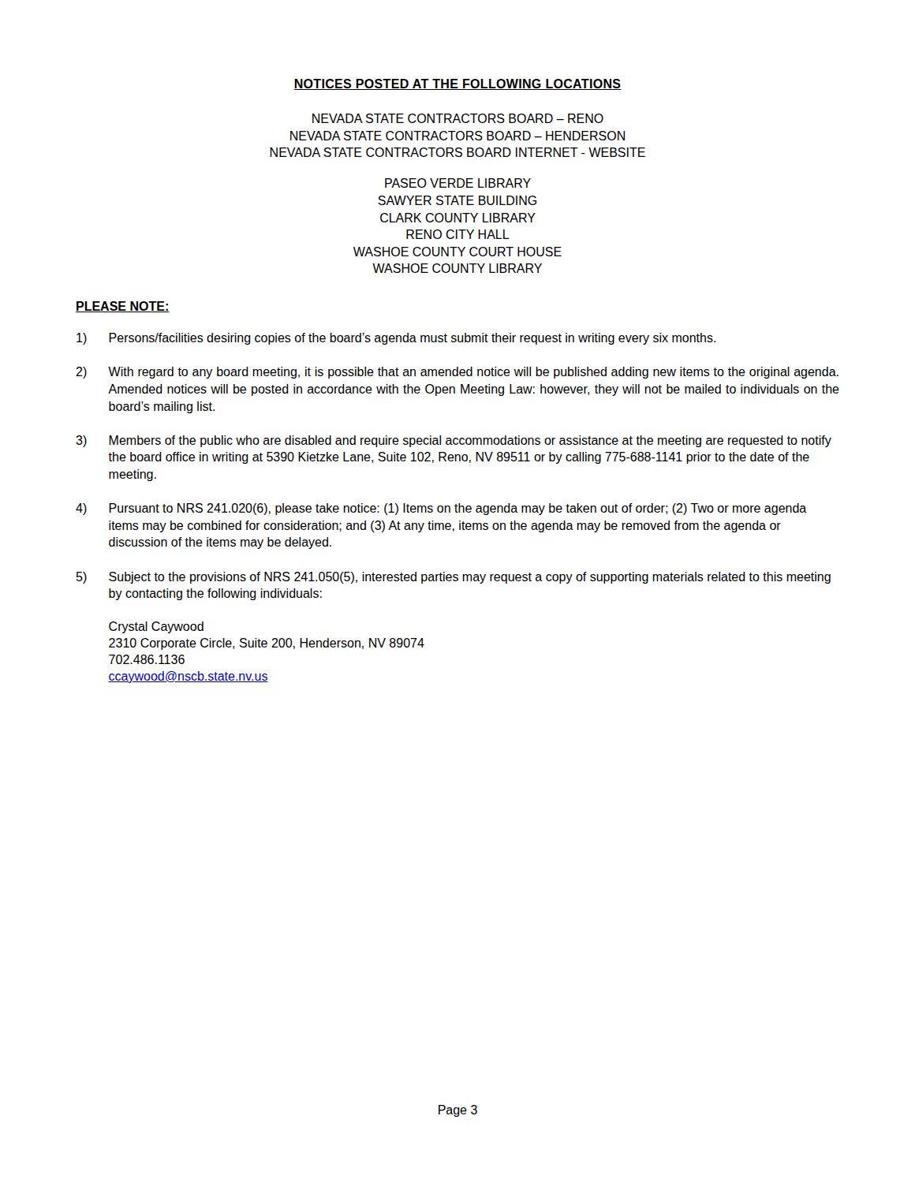NOTICES POSTED AT THE FOLLOWING LOCATIONS
NEVADA STATE CONTRACTORS BOARD – RENO
NEVADA STATE CONTRACTORS BOARD – HENDERSON
NEVADA STATE CONTRACTORS BOARD INTERNET - WEBSITE
PASEO VERDE LIBRARY
SAWYER STATE BUILDING
CLARK COUNTY LIBRARY
RENO CITY HALL
WASHOE COUNTY COURT HOUSE
WASHOE COUNTY LIBRARY
PLEASE NOTE:
Persons/facilities desiring copies of the board’s agenda must submit their request in writing every six months.
With regard to any board meeting, it is possible that an amended notice will be published adding new items to the original agenda. Amended notices will be posted in accordance with the Open Meeting Law: however, they will not be mailed to individuals on the board’s mailing list.
Members of the public who are disabled and require special accommodations or assistance at the meeting are requested to notify the board office in writing at 5390 Kietzke Lane, Suite 102, Reno, NV 89511 or by calling 775-688-1141 prior to the date of the meeting.
Pursuant to NRS 241.020(6), please take notice: (1) Items on the agenda may be taken out of order; (2) Two or more agenda items may be combined for consideration; and (3) At any time, items on the agenda may be removed from the agenda or discussion of the items may be delayed.
Subject to the provisions of NRS 241.050(5), interested parties may request a copy of supporting materials related to this meeting by contacting the following individuals:
Crystal Caywood
2310 Corporate Circle, Suite 200, Henderson, NV 89074
702.486.1136
ccaywood@nscb.state.nv.us
Page 3